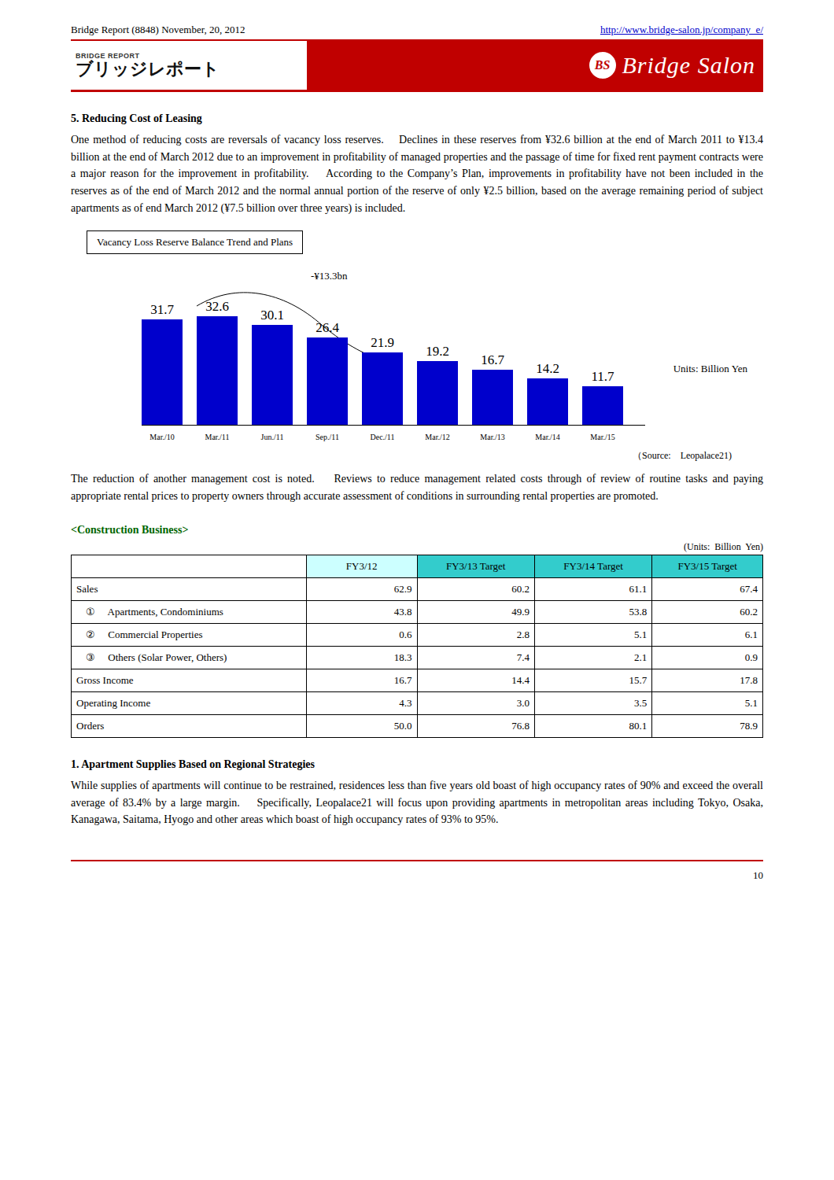Bridge Report (8848) November, 20, 2012
http://www.bridge-salon.jp/company_e/
BRIDGE REPORT
ブリッジレポート
BS
Bridge Salon
5. Reducing Cost of Leasing
One method of reducing costs are reversals of vacancy loss reserves. Declines in these reserves from ¥32.6 billion at the end of March 2011 to ¥13.4 billion at the end of March 2012 due to an improvement in profitability of managed properties and the passage of time for fixed rent payment contracts were a major reason for the improvement in profitability. According to the Company’s Plan, improvements in profitability have not been included in the reserves as of the end of March 2012 and the normal annual portion of the reserve of only ¥2.5 billion, based on the average remaining period of subject apartments as of end March 2012 (¥7.5 billion over three years) is included.
Vacancy Loss Reserve Balance Trend and Plans
-¥13.3bn
31.7
32.6
30.1
26.4
21.9
19.2
16.7
14.2
11.7
Mar./10 Mar./11 Jun./11 Sep./11 Dec./11 Mar./12 Mar./13 Mar./14 Mar./15
Units: Billion Yen
（Source: Leopalace21)
The reduction of another management cost is noted. Reviews to reduce management related costs through of review of routine tasks and paying appropriate rental prices to property owners through accurate assessment of conditions in surrounding rental properties are promoted.
<Construction Business>
(Units: Billion Yen)
| | FY3/12 | FY3/13 Target | FY3/14 Target | FY3/15 Target |
| --- | --- | --- | --- | --- |
| Sales | 62.9 | 60.2 | 61.1 | 67.4 |
| ① Apartments, Condominiums | 43.8 | 49.9 | 53.8 | 60.2 |
| ② Commercial Properties | 0.6 | 2.8 | 5.1 | 6.1 |
| ③ Others (Solar Power, Others) | 18.3 | 7.4 | 2.1 | 0.9 |
| Gross Income | 16.7 | 14.4 | 15.7 | 17.8 |
| Operating Income | 4.3 | 3.0 | 3.5 | 5.1 |
| Orders | 50.0 | 76.8 | 80.1 | 78.9 |
1. Apartment Supplies Based on Regional Strategies
While supplies of apartments will continue to be restrained, residences less than five years old boast of high occupancy rates of 90% and exceed the overall average of 83.4% by a large margin. Specifically, Leopalace21 will focus upon providing apartments in metropolitan areas including Tokyo, Osaka, Kanagawa, Saitama, Hyogo and other areas which boast of high occupancy rates of 93% to 95%.
10